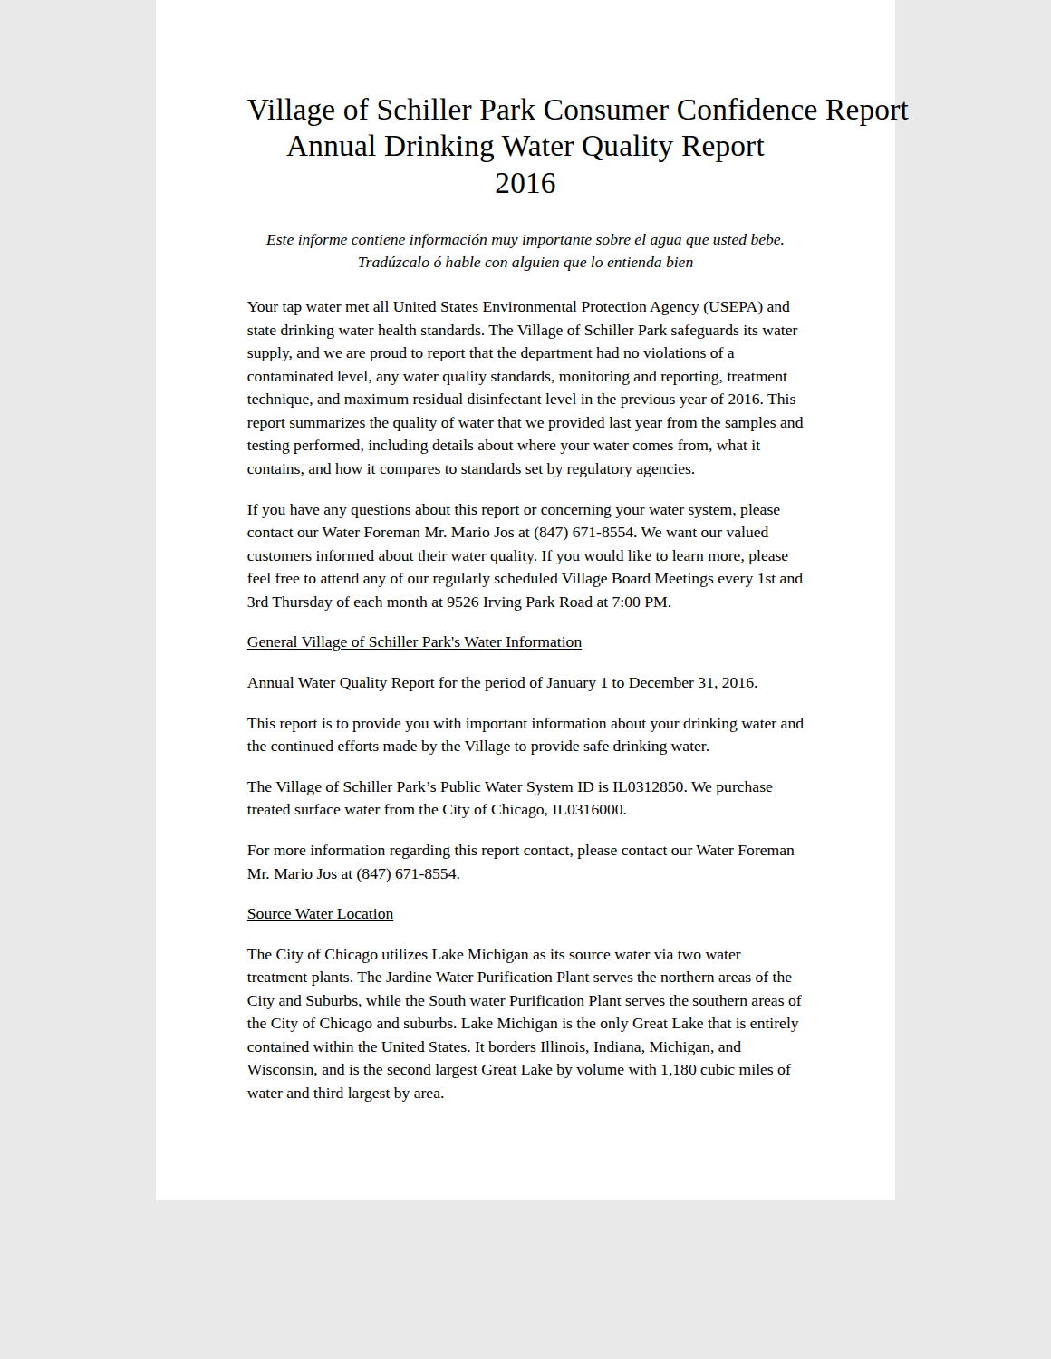Village of Schiller Park Consumer Confidence Report Annual Drinking Water Quality Report 2016
Este informe contiene información muy importante sobre el agua que usted bebe. Tradúzcalo ó hable con alguien que lo entienda bien
Your tap water met all United States Environmental Protection Agency (USEPA) and state drinking water health standards. The Village of Schiller Park safeguards its water supply, and we are proud to report that the department had no violations of a contaminated level, any water quality standards, monitoring and reporting, treatment technique, and maximum residual disinfectant level in the previous year of 2016. This report summarizes the quality of water that we provided last year from the samples and testing performed, including details about where your water comes from, what it contains, and how it compares to standards set by regulatory agencies.
If you have any questions about this report or concerning your water system, please contact our Water Foreman Mr. Mario Jos at (847) 671-8554. We want our valued customers informed about their water quality. If you would like to learn more, please feel free to attend any of our regularly scheduled Village Board Meetings every 1st and 3rd Thursday of each month at 9526 Irving Park Road at 7:00 PM.
General Village of Schiller Park's Water Information
Annual Water Quality Report for the period of January 1 to December 31, 2016.
This report is to provide you with important information about your drinking water and the continued efforts made by the Village to provide safe drinking water.
The Village of Schiller Park’s Public Water System ID is IL0312850. We purchase treated surface water from the City of Chicago, IL0316000.
For more information regarding this report contact, please contact our Water Foreman Mr. Mario Jos at (847) 671-8554.
Source Water Location
The City of Chicago utilizes Lake Michigan as its source water via two water treatment plants. The Jardine Water Purification Plant serves the northern areas of the City and Suburbs, while the South water Purification Plant serves the southern areas of the City of Chicago and suburbs. Lake Michigan is the only Great Lake that is entirely contained within the United States. It borders Illinois, Indiana, Michigan, and Wisconsin, and is the second largest Great Lake by volume with 1,180 cubic miles of water and third largest by area.